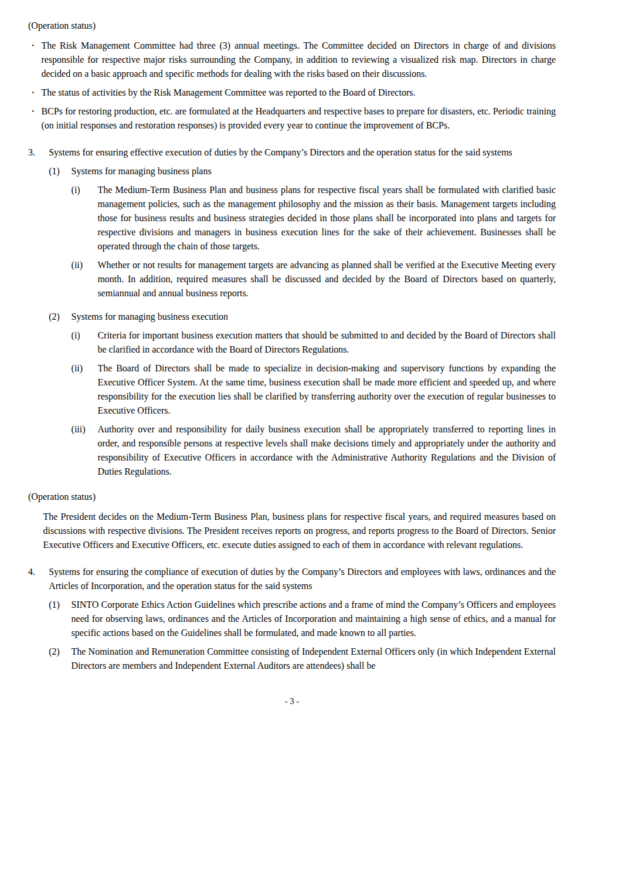(Operation status)
The Risk Management Committee had three (3) annual meetings. The Committee decided on Directors in charge of and divisions responsible for respective major risks surrounding the Company, in addition to reviewing a visualized risk map. Directors in charge decided on a basic approach and specific methods for dealing with the risks based on their discussions.
The status of activities by the Risk Management Committee was reported to the Board of Directors.
BCPs for restoring production, etc. are formulated at the Headquarters and respective bases to prepare for disasters, etc. Periodic training (on initial responses and restoration responses) is provided every year to continue the improvement of BCPs.
3.
Systems for ensuring effective execution of duties by the Company’s Directors and the operation status for the said systems
(1)
Systems for managing business plans
(i)
The Medium-Term Business Plan and business plans for respective fiscal years shall be formulated with clarified basic management policies, such as the management philosophy and the mission as their basis. Management targets including those for business results and business strategies decided in those plans shall be incorporated into plans and targets for respective divisions and managers in business execution lines for the sake of their achievement. Businesses shall be operated through the chain of those targets.
(ii)
Whether or not results for management targets are advancing as planned shall be verified at the Executive Meeting every month. In addition, required measures shall be discussed and decided by the Board of Directors based on quarterly, semiannual and annual business reports.
(2)
Systems for managing business execution
(i)
Criteria for important business execution matters that should be submitted to and decided by the Board of Directors shall be clarified in accordance with the Board of Directors Regulations.
(ii)
The Board of Directors shall be made to specialize in decision-making and supervisory functions by expanding the Executive Officer System. At the same time, business execution shall be made more efficient and speeded up, and where responsibility for the execution lies shall be clarified by transferring authority over the execution of regular businesses to Executive Officers.
(iii)
Authority over and responsibility for daily business execution shall be appropriately transferred to reporting lines in order, and responsible persons at respective levels shall make decisions timely and appropriately under the authority and responsibility of Executive Officers in accordance with the Administrative Authority Regulations and the Division of Duties Regulations.
(Operation status)
The President decides on the Medium-Term Business Plan, business plans for respective fiscal years, and required measures based on discussions with respective divisions. The President receives reports on progress, and reports progress to the Board of Directors. Senior Executive Officers and Executive Officers, etc. execute duties assigned to each of them in accordance with relevant regulations.
4.
Systems for ensuring the compliance of execution of duties by the Company’s Directors and employees with laws, ordinances and the Articles of Incorporation, and the operation status for the said systems
(1)
SINTO Corporate Ethics Action Guidelines which prescribe actions and a frame of mind the Company’s Officers and employees need for observing laws, ordinances and the Articles of Incorporation and maintaining a high sense of ethics, and a manual for specific actions based on the Guidelines shall be formulated, and made known to all parties.
(2)
The Nomination and Remuneration Committee consisting of Independent External Officers only (in which Independent External Directors are members and Independent External Auditors are attendees) shall be
- 3 -